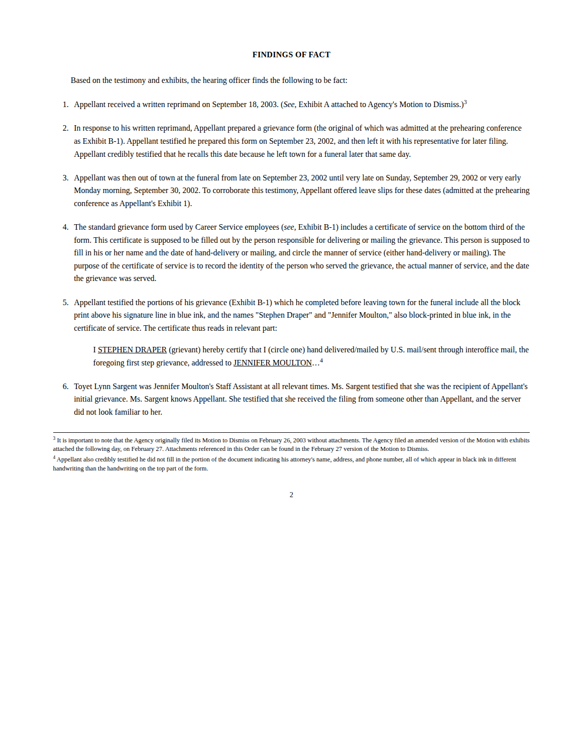FINDINGS OF FACT
Based on the testimony and exhibits, the hearing officer finds the following to be fact:
Appellant received a written reprimand on September 18, 2003. (See, Exhibit A attached to Agency's Motion to Dismiss.)3
In response to his written reprimand, Appellant prepared a grievance form (the original of which was admitted at the prehearing conference as Exhibit B-1). Appellant testified he prepared this form on September 23, 2002, and then left it with his representative for later filing. Appellant credibly testified that he recalls this date because he left town for a funeral later that same day.
Appellant was then out of town at the funeral from late on September 23, 2002 until very late on Sunday, September 29, 2002 or very early Monday morning, September 30, 2002. To corroborate this testimony, Appellant offered leave slips for these dates (admitted at the prehearing conference as Appellant's Exhibit 1).
The standard grievance form used by Career Service employees (see, Exhibit B-1) includes a certificate of service on the bottom third of the form. This certificate is supposed to be filled out by the person responsible for delivering or mailing the grievance. This person is supposed to fill in his or her name and the date of hand-delivery or mailing, and circle the manner of service (either hand-delivery or mailing). The purpose of the certificate of service is to record the identity of the person who served the grievance, the actual manner of service, and the date the grievance was served.
Appellant testified the portions of his grievance (Exhibit B-1) which he completed before leaving town for the funeral include all the block print above his signature line in blue ink, and the names "Stephen Draper" and "Jennifer Moulton," also block-printed in blue ink, in the certificate of service. The certificate thus reads in relevant part:
I STEPHEN DRAPER (grievant) hereby certify that I (circle one) hand delivered/mailed by U.S. mail/sent through interoffice mail, the foregoing first step grievance, addressed to JENNIFER MOULTON…4
Toyet Lynn Sargent was Jennifer Moulton's Staff Assistant at all relevant times. Ms. Sargent testified that she was the recipient of Appellant's initial grievance. Ms. Sargent knows Appellant. She testified that she received the filing from someone other than Appellant, and the server did not look familiar to her.
3 It is important to note that the Agency originally filed its Motion to Dismiss on February 26, 2003 without attachments. The Agency filed an amended version of the Motion with exhibits attached the following day, on February 27. Attachments referenced in this Order can be found in the February 27 version of the Motion to Dismiss.
4 Appellant also credibly testified he did not fill in the portion of the document indicating his attorney's name, address, and phone number, all of which appear in black ink in different handwriting than the handwriting on the top part of the form.
2